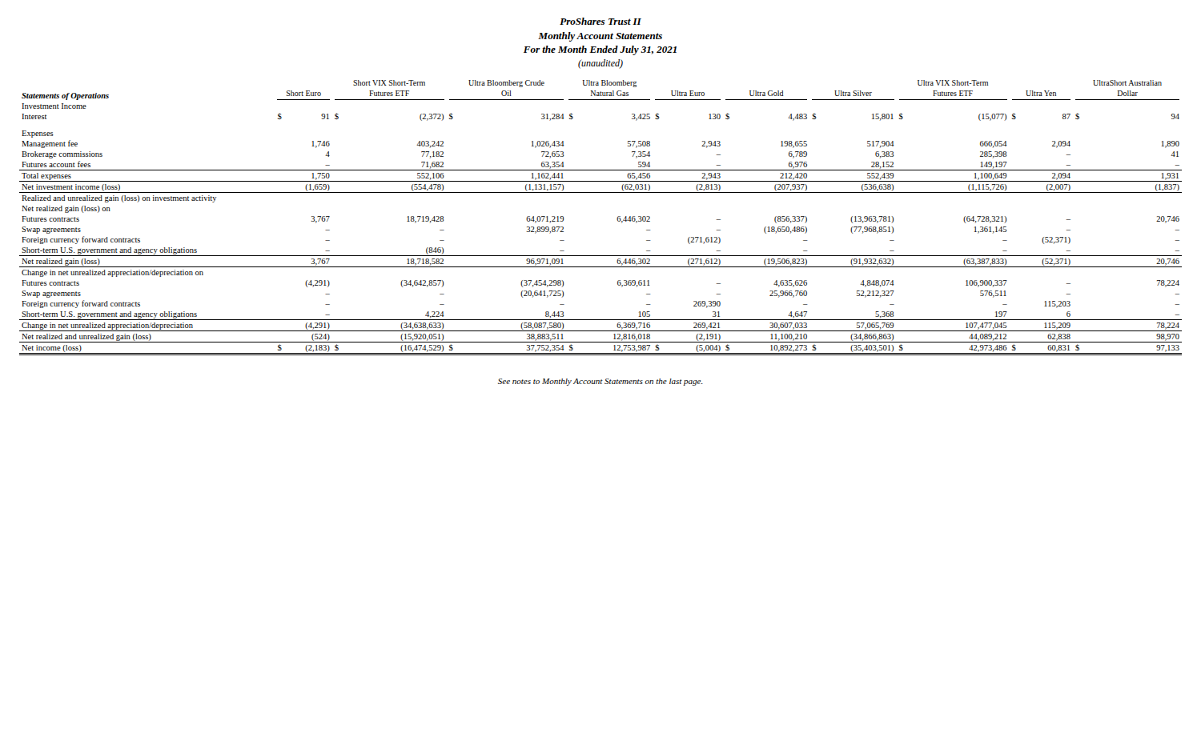ProShares Trust II
Monthly Account Statements
For the Month Ended July 31, 2021
(unaudited)
| | | Short VIX Short-Term | Ultra Bloomberg Crude | Ultra Bloomberg | | | | Ultra VIX Short-Term | | UltraShort Australian |
| --- | --- | --- | --- | --- | --- | --- | --- | --- | --- | --- |
| Statements of Operations | Short Euro | Futures ETF | Oil | Natural Gas | Ultra Euro | Ultra Gold | Ultra Silver | Futures ETF | Ultra Yen | Dollar |
| Investment Income | |
| Interest | $ | 91 | $ | (2,372) | $ | 31,284 | $ | 3,425 | $ | 130 | $ | 4,483 | $ | 15,801 | $ | (15,077) | $ | 87 | $ | 94 |
| Expenses | |
| Management fee | | 1,746 | | 403,242 | | 1,026,434 | | 57,508 | | 2,943 | | 198,655 | | 517,904 | | 666,054 | | 2,094 | | 1,890 |
| Brokerage commissions | | 4 | | 77,182 | | 72,653 | | 7,354 | | – | | 6,789 | | 6,383 | | 285,398 | | – | | 41 |
| Futures account fees | | – | | 71,682 | | 63,354 | | 594 | | – | | 6,976 | | 28,152 | | 149,197 | | – | | – |
| Total expenses | | 1,750 | | 552,106 | | 1,162,441 | | 65,456 | | 2,943 | | 212,420 | | 552,439 | | 1,100,649 | | 2,094 | | 1,931 |
| Net investment income (loss) | | (1,659) | | (554,478) | | (1,131,157) | | (62,031) | | (2,813) | | (207,937) | | (536,638) | | (1,115,726) | | (2,007) | | (1,837) |
| Realized and unrealized gain (loss) on investment activity | |
| Net realized gain (loss) on | |
| Futures contracts | | 3,767 | | 18,719,428 | | 64,071,219 | | 6,446,302 | | – | | (856,337) | | (13,963,781) | | (64,728,321) | | – | | 20,746 |
| Swap agreements | | – | | – | | 32,899,872 | | – | | – | | (18,650,486) | | (77,968,851) | | 1,361,145 | | – | | – |
| Foreign currency forward contracts | | – | | – | | – | | – | | (271,612) | | – | | – | | – | | (52,371) | | – |
| Short-term U.S. government and agency obligations | | – | | (846) | | – | | – | | – | | – | | – | | – | | – | | – |
| Net realized gain (loss) | | 3,767 | | 18,718,582 | | 96,971,091 | | 6,446,302 | | (271,612) | | (19,506,823) | | (91,932,632) | | (63,387,833) | | (52,371) | | 20,746 |
| Change in net unrealized appreciation/depreciation on | |
| Futures contracts | | (4,291) | | (34,642,857) | | (37,454,298) | | 6,369,611 | | – | | 4,635,626 | | 4,848,074 | | 106,900,337 | | – | | 78,224 |
| Swap agreements | | – | | – | | (20,641,725) | | – | | – | | 25,966,760 | | 52,212,327 | | 576,511 | | – | | – |
| Foreign currency forward contracts | | – | | – | | – | | – | | 269,390 | | – | | – | | – | | 115,203 | | – |
| Short-term U.S. government and agency obligations | | – | | 4,224 | | 8,443 | | 105 | | 31 | | 4,647 | | 5,368 | | 197 | | 6 | | – |
| Change in net unrealized appreciation/depreciation | | (4,291) | | (34,638,633) | | (58,087,580) | | 6,369,716 | | 269,421 | | 30,607,033 | | 57,065,769 | | 107,477,045 | | 115,209 | | 78,224 |
| Net realized and unrealized gain (loss) | | (524) | | (15,920,051) | | 38,883,511 | | 12,816,018 | | (2,191) | | 11,100,210 | | (34,866,863) | | 44,089,212 | | 62,838 | | 98,970 |
| Net income (loss) | $ | (2,183) | $ | (16,474,529) | $ | 37,752,354 | $ | 12,753,987 | $ | (5,004) | $ | 10,892,273 | $ | (35,403,501) | $ | 42,973,486 | $ | 60,831 | $ | 97,133 |
See notes to Monthly Account Statements on the last page.